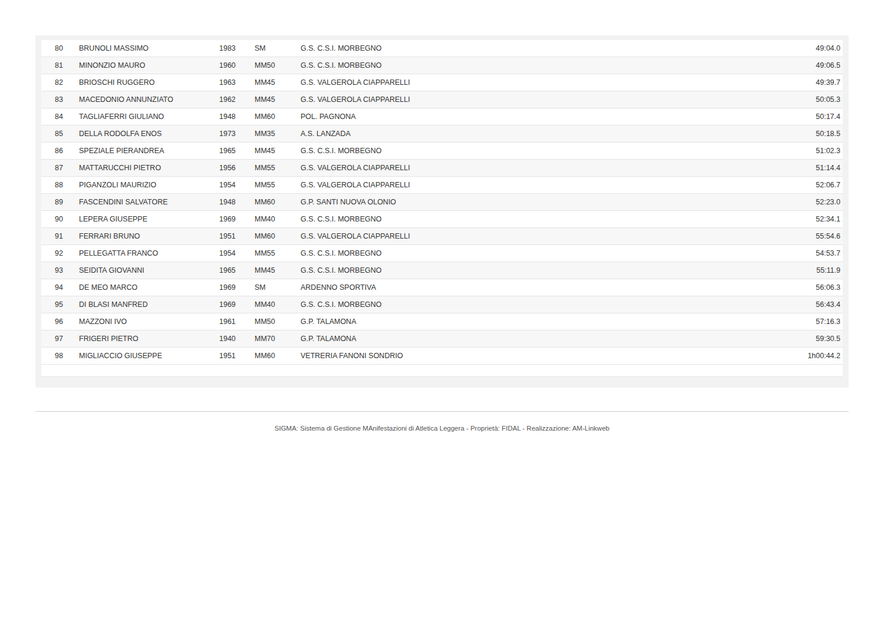| 80 | BRUNOLI MASSIMO | 1983 | SM | G.S. C.S.I. MORBEGNO | 49:04.0 |
| 81 | MINONZIO MAURO | 1960 | MM50 | G.S. C.S.I. MORBEGNO | 49:06.5 |
| 82 | BRIOSCHI RUGGERO | 1963 | MM45 | G.S. VALGEROLA CIAPPARELLI | 49:39.7 |
| 83 | MACEDONIO ANNUNZIATO | 1962 | MM45 | G.S. VALGEROLA CIAPPARELLI | 50:05.3 |
| 84 | TAGLIAFERRI GIULIANO | 1948 | MM60 | POL. PAGNONA | 50:17.4 |
| 85 | DELLA RODOLFA ENOS | 1973 | MM35 | A.S. LANZADA | 50:18.5 |
| 86 | SPEZIALE PIERANDREA | 1965 | MM45 | G.S. C.S.I. MORBEGNO | 51:02.3 |
| 87 | MATTARUCCHI PIETRO | 1956 | MM55 | G.S. VALGEROLA CIAPPARELLI | 51:14.4 |
| 88 | PIGANZOLI MAURIZIO | 1954 | MM55 | G.S. VALGEROLA CIAPPARELLI | 52:06.7 |
| 89 | FASCENDINI SALVATORE | 1948 | MM60 | G.P. SANTI NUOVA OLONIO | 52:23.0 |
| 90 | LEPERA GIUSEPPE | 1969 | MM40 | G.S. C.S.I. MORBEGNO | 52:34.1 |
| 91 | FERRARI BRUNO | 1951 | MM60 | G.S. VALGEROLA CIAPPARELLI | 55:54.6 |
| 92 | PELLEGATTA FRANCO | 1954 | MM55 | G.S. C.S.I. MORBEGNO | 54:53.7 |
| 93 | SEIDITA GIOVANNI | 1965 | MM45 | G.S. C.S.I. MORBEGNO | 55:11.9 |
| 94 | DE MEO MARCO | 1969 | SM | ARDENNO SPORTIVA | 56:06.3 |
| 95 | DI BLASI MANFRED | 1969 | MM40 | G.S. C.S.I. MORBEGNO | 56:43.4 |
| 96 | MAZZONI IVO | 1961 | MM50 | G.P. TALAMONA | 57:16.3 |
| 97 | FRIGERI PIETRO | 1940 | MM70 | G.P. TALAMONA | 59:30.5 |
| 98 | MIGLIACCIO GIUSEPPE | 1951 | MM60 | VETRERIA FANONI SONDRIO | 1h00:44.2 |
SIGMA: Sistema di Gestione MAnifestazioni di Atletica Leggera - Proprietà: FIDAL - Realizzazione: AM-Linkweb